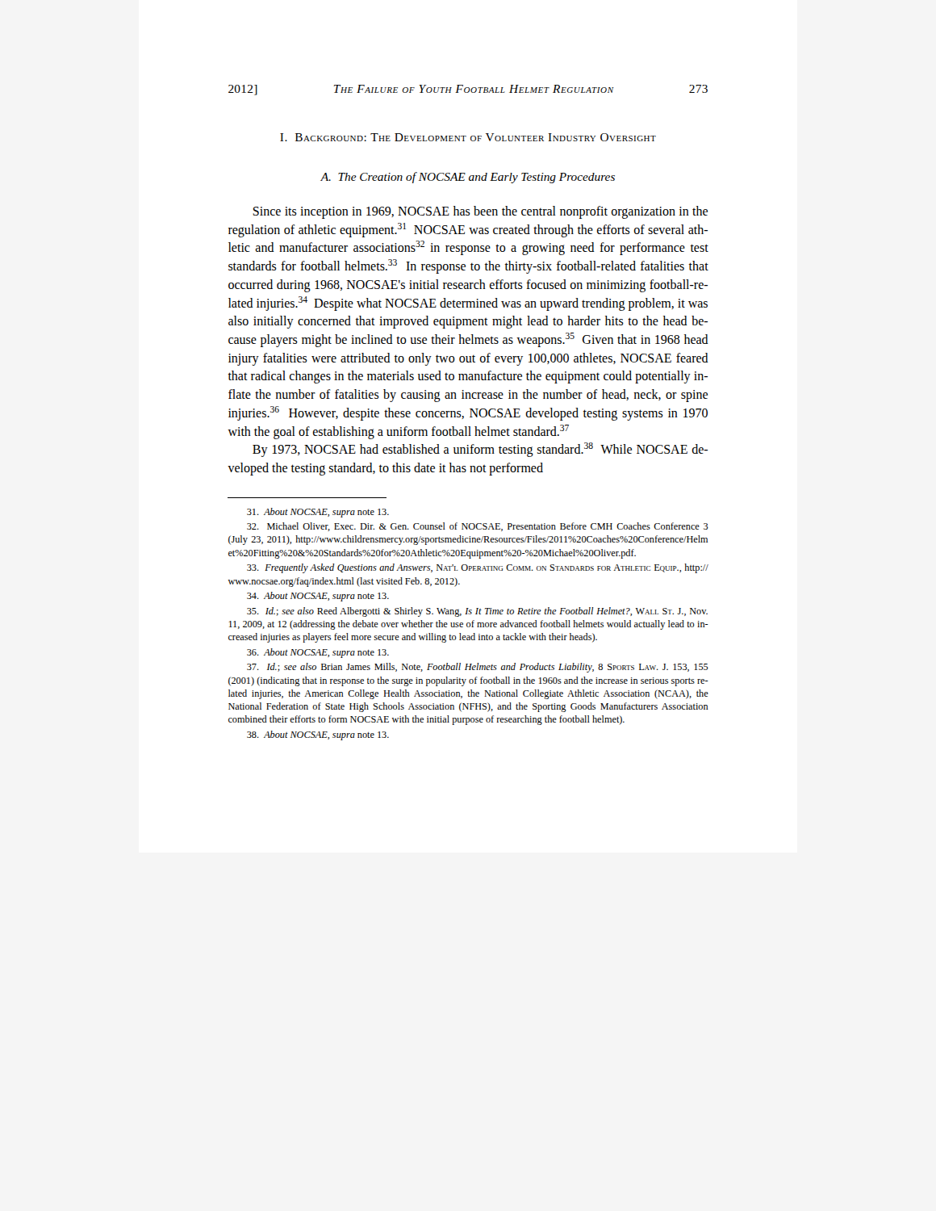2012] The Failure of Youth Football Helmet Regulation 273
I. Background: The Development of Volunteer Industry Oversight
A. The Creation of NOCSAE and Early Testing Procedures
Since its inception in 1969, NOCSAE has been the central nonprofit organization in the regulation of athletic equipment.31 NOCSAE was created through the efforts of several athletic and manufacturer associations32 in response to a growing need for performance test standards for football helmets.33 In response to the thirty-six football-related fatalities that occurred during 1968, NOCSAE's initial research efforts focused on minimizing football-related injuries.34 Despite what NOCSAE determined was an upward trending problem, it was also initially concerned that improved equipment might lead to harder hits to the head because players might be inclined to use their helmets as weapons.35 Given that in 1968 head injury fatalities were attributed to only two out of every 100,000 athletes, NOCSAE feared that radical changes in the materials used to manufacture the equipment could potentially inflate the number of fatalities by causing an increase in the number of head, neck, or spine injuries.36 However, despite these concerns, NOCSAE developed testing systems in 1970 with the goal of establishing a uniform football helmet standard.37
By 1973, NOCSAE had established a uniform testing standard.38 While NOCSAE developed the testing standard, to this date it has not performed
31. About NOCSAE, supra note 13.
32. Michael Oliver, Exec. Dir. & Gen. Counsel of NOCSAE, Presentation Before CMH Coaches Conference 3 (July 23, 2011), http://www.childrensmercy.org/sportsmedicine/Resources/Files/2011%20Coaches%20Conference/Helmet%20Fitting%20&%20Standards%20for%20Athletic%20Equipment%20-%20Michael%20Oliver.pdf.
33. Frequently Asked Questions and Answers, Nat'l Operating Comm. on Standards for Athletic Equip., http://www.nocsae.org/faq/index.html (last visited Feb. 8, 2012).
34. About NOCSAE, supra note 13.
35. Id.; see also Reed Albergotti & Shirley S. Wang, Is It Time to Retire the Football Helmet?, Wall St. J., Nov. 11, 2009, at 12 (addressing the debate over whether the use of more advanced football helmets would actually lead to increased injuries as players feel more secure and willing to lead into a tackle with their heads).
36. About NOCSAE, supra note 13.
37. Id.; see also Brian James Mills, Note, Football Helmets and Products Liability, 8 Sports Law. J. 153, 155 (2001) (indicating that in response to the surge in popularity of football in the 1960s and the increase in serious sports related injuries, the American College Health Association, the National Collegiate Athletic Association (NCAA), the National Federation of State High Schools Association (NFHS), and the Sporting Goods Manufacturers Association combined their efforts to form NOCSAE with the initial purpose of researching the football helmet).
38. About NOCSAE, supra note 13.